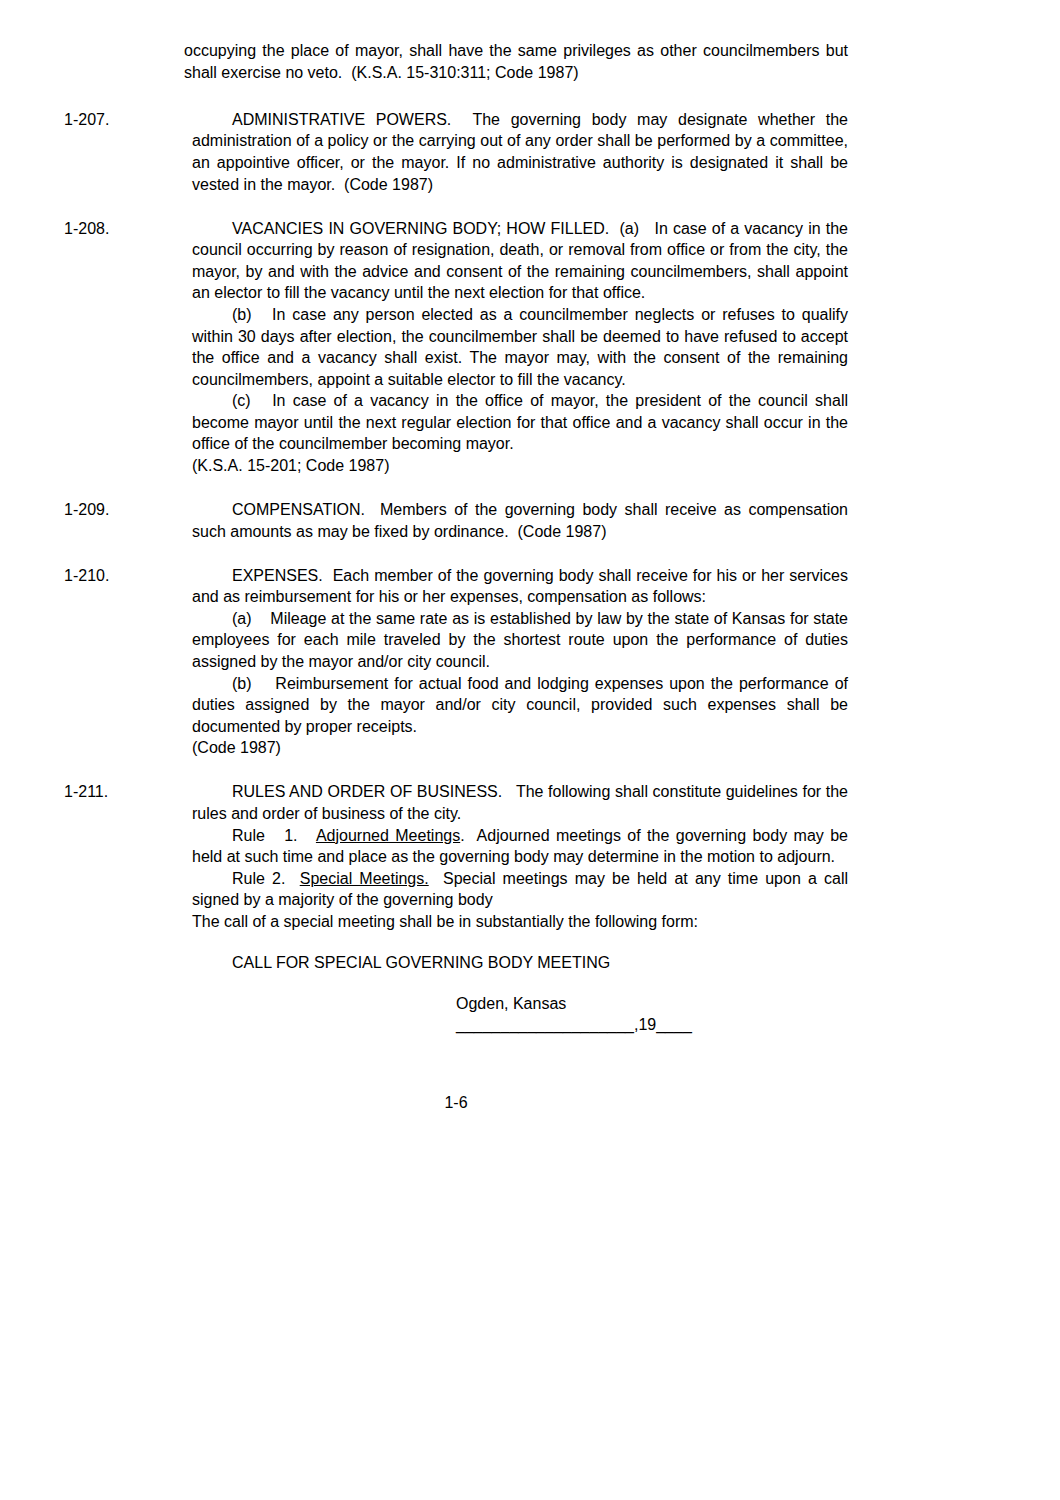occupying the place of mayor, shall have the same privileges as other councilmembers but shall exercise no veto. (K.S.A. 15-310:311; Code 1987)
1-207.
ADMINISTRATIVE POWERS. The governing body may designate whether the administration of a policy or the carrying out of any order shall be performed by a committee, an appointive officer, or the mayor. If no administrative authority is designated it shall be vested in the mayor. (Code 1987)
1-208.
VACANCIES IN GOVERNING BODY; HOW FILLED. (a) In case of a vacancy in the council occurring by reason of resignation, death, or removal from office or from the city, the mayor, by and with the advice and consent of the remaining councilmembers, shall appoint an elector to fill the vacancy until the next election for that office.
(b) In case any person elected as a councilmember neglects or refuses to qualify within 30 days after election, the councilmember shall be deemed to have refused to accept the office and a vacancy shall exist. The mayor may, with the consent of the remaining councilmembers, appoint a suitable elector to fill the vacancy.
(c) In case of a vacancy in the office of mayor, the president of the council shall become mayor until the next regular election for that office and a vacancy shall occur in the office of the councilmember becoming mayor.
(K.S.A. 15-201; Code 1987)
1-209.
COMPENSATION. Members of the governing body shall receive as compensation such amounts as may be fixed by ordinance. (Code 1987)
1-210.
EXPENSES. Each member of the governing body shall receive for his or her services and as reimbursement for his or her expenses, compensation as follows:
(a) Mileage at the same rate as is established by law by the state of Kansas for state employees for each mile traveled by the shortest route upon the performance of duties assigned by the mayor and/or city council.
(b) Reimbursement for actual food and lodging expenses upon the performance of duties assigned by the mayor and/or city council, provided such expenses shall be documented by proper receipts.
(Code 1987)
1-211.
RULES AND ORDER OF BUSINESS. The following shall constitute guidelines for the rules and order of business of the city.
Rule 1. Adjourned Meetings. Adjourned meetings of the governing body may be held at such time and place as the governing body may determine in the motion to adjourn.
Rule 2. Special Meetings. Special meetings may be held at any time upon a call signed by a majority of the governing body
The call of a special meeting shall be in substantially the following form:
CALL FOR SPECIAL GOVERNING BODY MEETING
Ogden, Kansas
____________________,19____
1-6